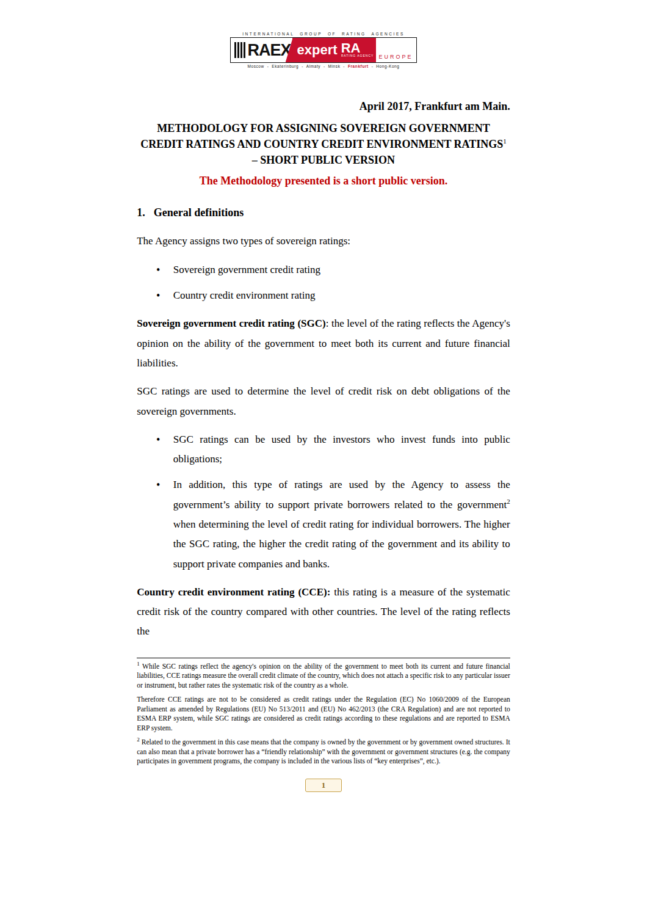INTERNATIONAL GROUP OF RATING AGENCIES
RAEX
expert
RA
RATING AGENCY
EUROPE
Moscow - Ekaterinburg - Almaty - Minsk - Frankfurt - Hong-Kong
April 2017, Frankfurt am Main.
Methodology for assigning sovereign government credit ratings and country credit environment ratings1 – short public version
The Methodology presented is a short public version.
1. General definitions
The Agency assigns two types of sovereign ratings:
Sovereign government credit rating
Country credit environment rating
Sovereign government credit rating (SGC): the level of the rating reflects the Agency's opinion on the ability of the government to meet both its current and future financial liabilities.
SGC ratings are used to determine the level of credit risk on debt obligations of the sovereign governments.
SGC ratings can be used by the investors who invest funds into public obligations;
In addition, this type of ratings are used by the Agency to assess the government’s ability to support private borrowers related to the government2 when determining the level of credit rating for individual borrowers. The higher the SGC rating, the higher the credit rating of the government and its ability to support private companies and banks.
Country credit environment rating (CCE): this rating is a measure of the systematic credit risk of the country compared with other countries. The level of the rating reflects the
1 While SGC ratings reflect the agency's opinion on the ability of the government to meet both its current and future financial liabilities, CCE ratings measure the overall credit climate of the country, which does not attach a specific risk to any particular issuer or instrument, but rather rates the systematic risk of the country as a whole.
Therefore CCE ratings are not to be considered as credit ratings under the Regulation (EC) No 1060/2009 of the European Parliament as amended by Regulations (EU) No 513/2011 and (EU) No 462/2013 (the CRA Regulation) and are not reported to ESMA ERP system, while SGC ratings are considered as credit ratings according to these regulations and are reported to ESMA ERP system.
2 Related to the government in this case means that the company is owned by the government or by government owned structures. It can also mean that a private borrower has a “friendly relationship” with the government or government structures (e.g. the company participates in government programs, the company is included in the various lists of “key enterprises”, etc.).
1